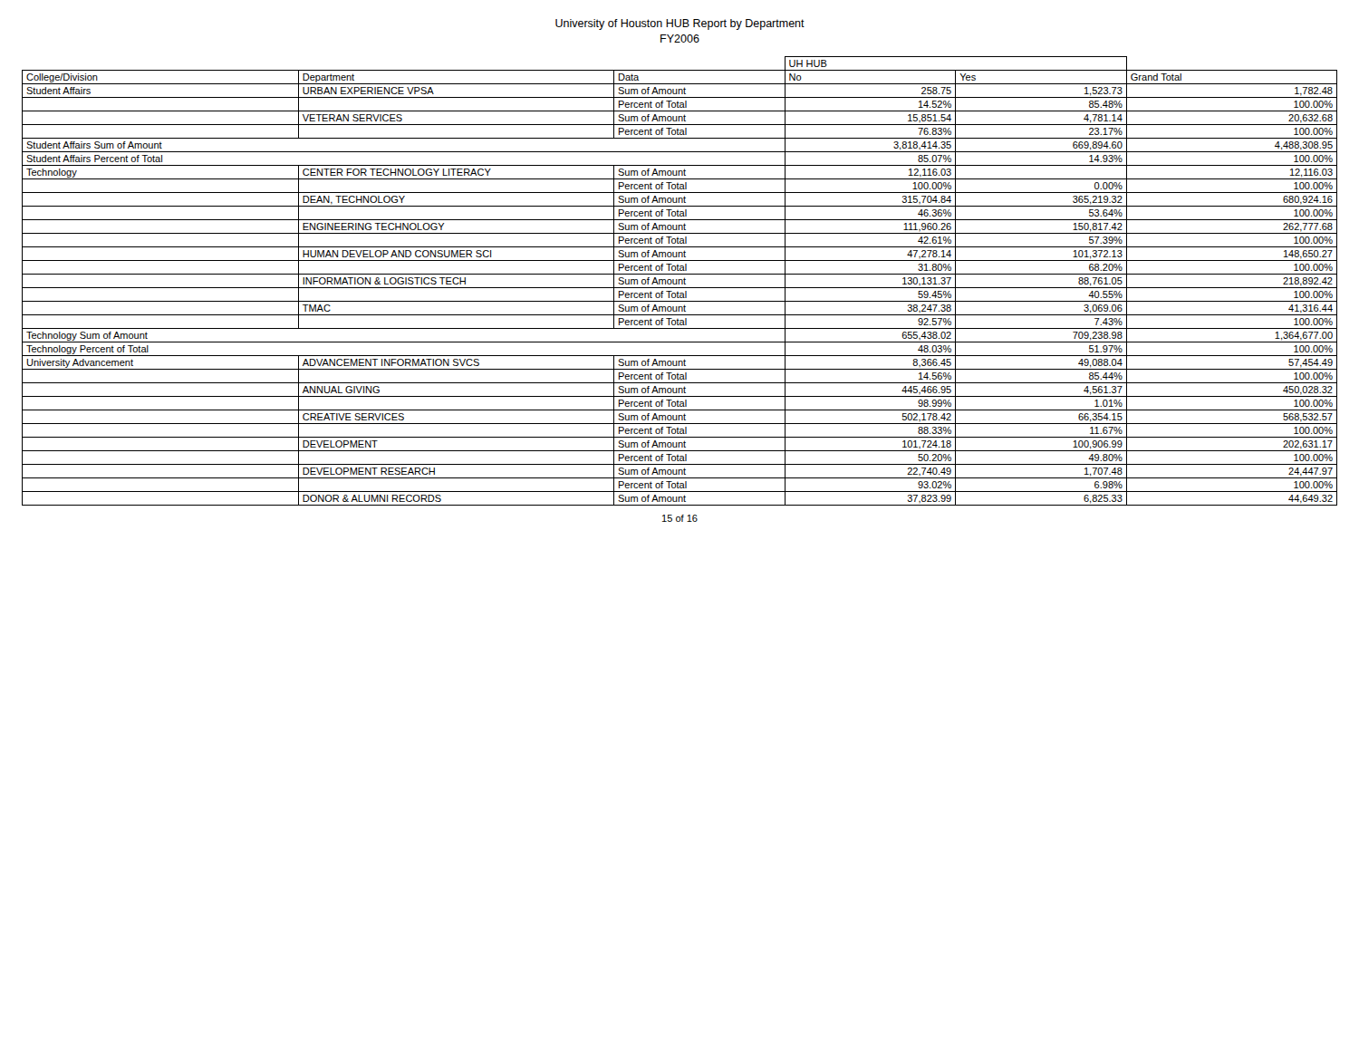University of Houston HUB Report by Department
FY2006
| | | | UH HUB | |
| College/Division | Department | Data | No | Yes | Grand Total |
| Student Affairs | URBAN EXPERIENCE VPSA | Sum of Amount | 258.75 | 1,523.73 | 1,782.48 |
| | | Percent of Total | 14.52% | 85.48% | 100.00% |
| | VETERAN SERVICES | Sum of Amount | 15,851.54 | 4,781.14 | 20,632.68 |
| | | Percent of Total | 76.83% | 23.17% | 100.00% |
| Student Affairs Sum of Amount | 3,818,414.35 | 669,894.60 | 4,488,308.95 |
| Student Affairs Percent of Total | 85.07% | 14.93% | 100.00% |
| Technology | CENTER FOR TECHNOLOGY LITERACY | Sum of Amount | 12,116.03 | | 12,116.03 |
| | | Percent of Total | 100.00% | 0.00% | 100.00% |
| | DEAN, TECHNOLOGY | Sum of Amount | 315,704.84 | 365,219.32 | 680,924.16 |
| | | Percent of Total | 46.36% | 53.64% | 100.00% |
| | ENGINEERING TECHNOLOGY | Sum of Amount | 111,960.26 | 150,817.42 | 262,777.68 |
| | | Percent of Total | 42.61% | 57.39% | 100.00% |
| | HUMAN DEVELOP AND CONSUMER SCI | Sum of Amount | 47,278.14 | 101,372.13 | 148,650.27 |
| | | Percent of Total | 31.80% | 68.20% | 100.00% |
| | INFORMATION & LOGISTICS TECH | Sum of Amount | 130,131.37 | 88,761.05 | 218,892.42 |
| | | Percent of Total | 59.45% | 40.55% | 100.00% |
| | TMAC | Sum of Amount | 38,247.38 | 3,069.06 | 41,316.44 |
| | | Percent of Total | 92.57% | 7.43% | 100.00% |
| Technology Sum of Amount | 655,438.02 | 709,238.98 | 1,364,677.00 |
| Technology Percent of Total | 48.03% | 51.97% | 100.00% |
| University Advancement | ADVANCEMENT INFORMATION SVCS | Sum of Amount | 8,366.45 | 49,088.04 | 57,454.49 |
| | | Percent of Total | 14.56% | 85.44% | 100.00% |
| | ANNUAL GIVING | Sum of Amount | 445,466.95 | 4,561.37 | 450,028.32 |
| | | Percent of Total | 98.99% | 1.01% | 100.00% |
| | CREATIVE SERVICES | Sum of Amount | 502,178.42 | 66,354.15 | 568,532.57 |
| | | Percent of Total | 88.33% | 11.67% | 100.00% |
| | DEVELOPMENT | Sum of Amount | 101,724.18 | 100,906.99 | 202,631.17 |
| | | Percent of Total | 50.20% | 49.80% | 100.00% |
| | DEVELOPMENT RESEARCH | Sum of Amount | 22,740.49 | 1,707.48 | 24,447.97 |
| | | Percent of Total | 93.02% | 6.98% | 100.00% |
| | DONOR & ALUMNI RECORDS | Sum of Amount | 37,823.99 | 6,825.33 | 44,649.32 |
15 of 16